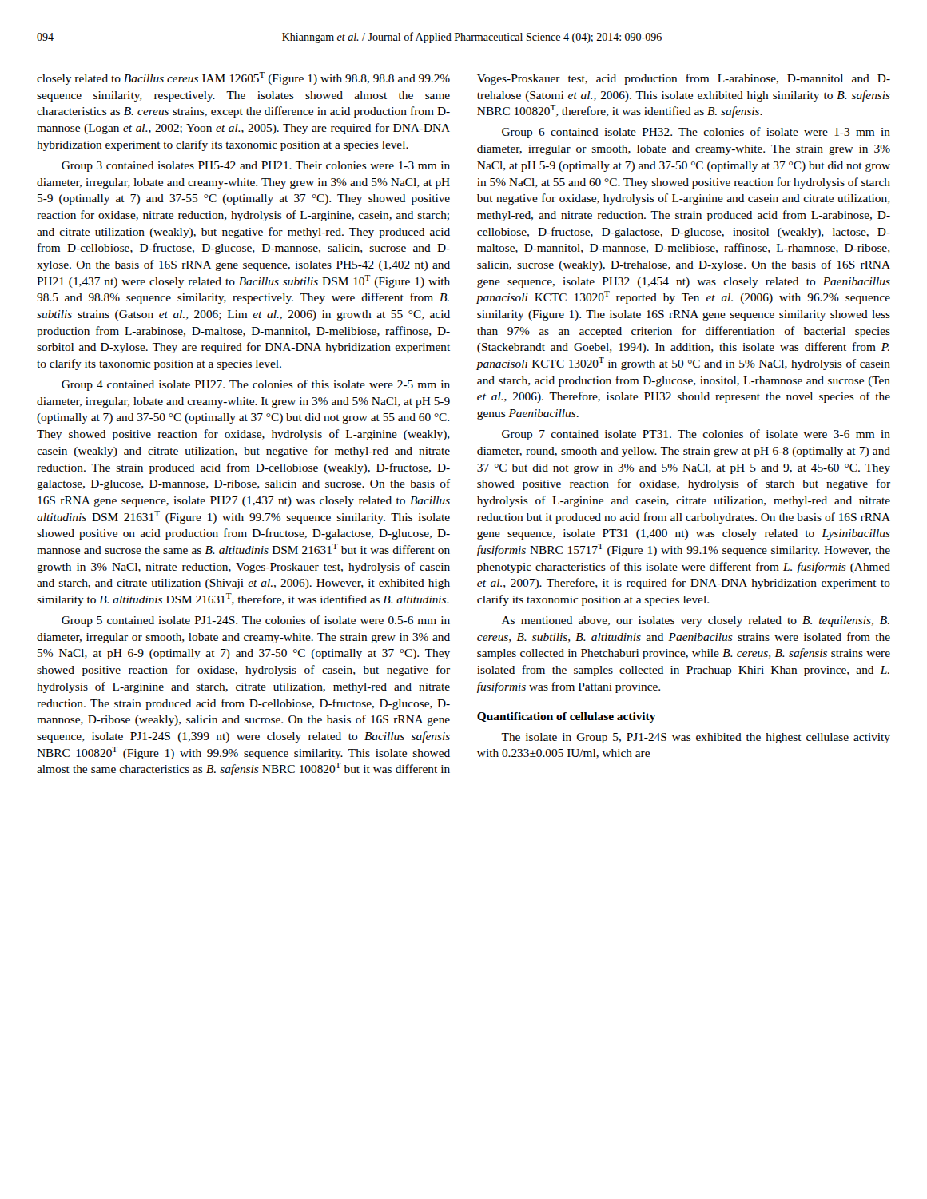094 Khianngam et al. / Journal of Applied Pharmaceutical Science 4 (04); 2014: 090-096
closely related to Bacillus cereus IAM 12605T (Figure 1) with 98.8, 98.8 and 99.2% sequence similarity, respectively. The isolates showed almost the same characteristics as B. cereus strains, except the difference in acid production from D-mannose (Logan et al., 2002; Yoon et al., 2005). They are required for DNA-DNA hybridization experiment to clarify its taxonomic position at a species level.
Group 3 contained isolates PH5-42 and PH21. Their colonies were 1-3 mm in diameter, irregular, lobate and creamy-white. They grew in 3% and 5% NaCl, at pH 5-9 (optimally at 7) and 37-55 °C (optimally at 37 °C). They showed positive reaction for oxidase, nitrate reduction, hydrolysis of L-arginine, casein, and starch; and citrate utilization (weakly), but negative for methyl-red. They produced acid from D-cellobiose, D-fructose, D-glucose, D-mannose, salicin, sucrose and D-xylose. On the basis of 16S rRNA gene sequence, isolates PH5-42 (1,402 nt) and PH21 (1,437 nt) were closely related to Bacillus subtilis DSM 10T (Figure 1) with 98.5 and 98.8% sequence similarity, respectively. They were different from B. subtilis strains (Gatson et al., 2006; Lim et al., 2006) in growth at 55 °C, acid production from L-arabinose, D-maltose, D-mannitol, D-melibiose, raffinose, D-sorbitol and D-xylose. They are required for DNA-DNA hybridization experiment to clarify its taxonomic position at a species level.
Group 4 contained isolate PH27. The colonies of this isolate were 2-5 mm in diameter, irregular, lobate and creamy-white. It grew in 3% and 5% NaCl, at pH 5-9 (optimally at 7) and 37-50 °C (optimally at 37 °C) but did not grow at 55 and 60 °C. They showed positive reaction for oxidase, hydrolysis of L-arginine (weakly), casein (weakly) and citrate utilization, but negative for methyl-red and nitrate reduction. The strain produced acid from D-cellobiose (weakly), D-fructose, D-galactose, D-glucose, D-mannose, D-ribose, salicin and sucrose. On the basis of 16S rRNA gene sequence, isolate PH27 (1,437 nt) was closely related to Bacillus altitudinis DSM 21631T (Figure 1) with 99.7% sequence similarity. This isolate showed positive on acid production from D-fructose, D-galactose, D-glucose, D-mannose and sucrose the same as B. altitudinis DSM 21631T but it was different on growth in 3% NaCl, nitrate reduction, Voges-Proskauer test, hydrolysis of casein and starch, and citrate utilization (Shivaji et al., 2006). However, it exhibited high similarity to B. altitudinis DSM 21631T, therefore, it was identified as B. altitudinis.
Group 5 contained isolate PJ1-24S. The colonies of isolate were 0.5-6 mm in diameter, irregular or smooth, lobate and creamy-white. The strain grew in 3% and 5% NaCl, at pH 6-9 (optimally at 7) and 37-50 °C (optimally at 37 °C). They showed positive reaction for oxidase, hydrolysis of casein, but negative for hydrolysis of L-arginine and starch, citrate utilization, methyl-red and nitrate reduction. The strain produced acid from D-cellobiose, D-fructose, D-glucose, D-mannose, D-ribose (weakly), salicin and sucrose. On the basis of 16S rRNA gene sequence, isolate PJ1-24S (1,399 nt) were closely related to Bacillus safensis NBRC 100820T (Figure 1) with 99.9% sequence similarity. This isolate showed almost the same characteristics as B. safensis NBRC 100820T but it was different in Voges-Proskauer test, acid production from L-arabinose, D-mannitol and D-trehalose (Satomi et al., 2006). This isolate exhibited high similarity to B. safensis NBRC 100820T, therefore, it was identified as B. safensis.
Group 6 contained isolate PH32. The colonies of isolate were 1-3 mm in diameter, irregular or smooth, lobate and creamy-white. The strain grew in 3% NaCl, at pH 5-9 (optimally at 7) and 37-50 °C (optimally at 37 °C) but did not grow in 5% NaCl, at 55 and 60 °C. They showed positive reaction for hydrolysis of starch but negative for oxidase, hydrolysis of L-arginine and casein and citrate utilization, methyl-red, and nitrate reduction. The strain produced acid from L-arabinose, D-cellobiose, D-fructose, D-galactose, D-glucose, inositol (weakly), lactose, D-maltose, D-mannitol, D-mannose, D-melibiose, raffinose, L-rhamnose, D-ribose, salicin, sucrose (weakly), D-trehalose, and D-xylose. On the basis of 16S rRNA gene sequence, isolate PH32 (1,454 nt) was closely related to Paenibacillus panacisoli KCTC 13020T reported by Ten et al. (2006) with 96.2% sequence similarity (Figure 1). The isolate 16S rRNA gene sequence similarity showed less than 97% as an accepted criterion for differentiation of bacterial species (Stackebrandt and Goebel, 1994). In addition, this isolate was different from P. panacisoli KCTC 13020T in growth at 50 °C and in 5% NaCl, hydrolysis of casein and starch, acid production from D-glucose, inositol, L-rhamnose and sucrose (Ten et al., 2006). Therefore, isolate PH32 should represent the novel species of the genus Paenibacillus.
Group 7 contained isolate PT31. The colonies of isolate were 3-6 mm in diameter, round, smooth and yellow. The strain grew at pH 6-8 (optimally at 7) and 37 °C but did not grow in 3% and 5% NaCl, at pH 5 and 9, at 45-60 °C. They showed positive reaction for oxidase, hydrolysis of starch but negative for hydrolysis of L-arginine and casein, citrate utilization, methyl-red and nitrate reduction but it produced no acid from all carbohydrates. On the basis of 16S rRNA gene sequence, isolate PT31 (1,400 nt) was closely related to Lysinibacillus fusiformis NBRC 15717T (Figure 1) with 99.1% sequence similarity. However, the phenotypic characteristics of this isolate were different from L. fusiformis (Ahmed et al., 2007). Therefore, it is required for DNA-DNA hybridization experiment to clarify its taxonomic position at a species level.
As mentioned above, our isolates very closely related to B. tequilensis, B. cereus, B. subtilis, B. altitudinis and Paenibacilus strains were isolated from the samples collected in Phetchaburi province, while B. cereus, B. safensis strains were isolated from the samples collected in Prachuap Khiri Khan province, and L. fusiformis was from Pattani province.
Quantification of cellulase activity
The isolate in Group 5, PJ1-24S was exhibited the highest cellulase activity with 0.233±0.005 IU/ml, which are